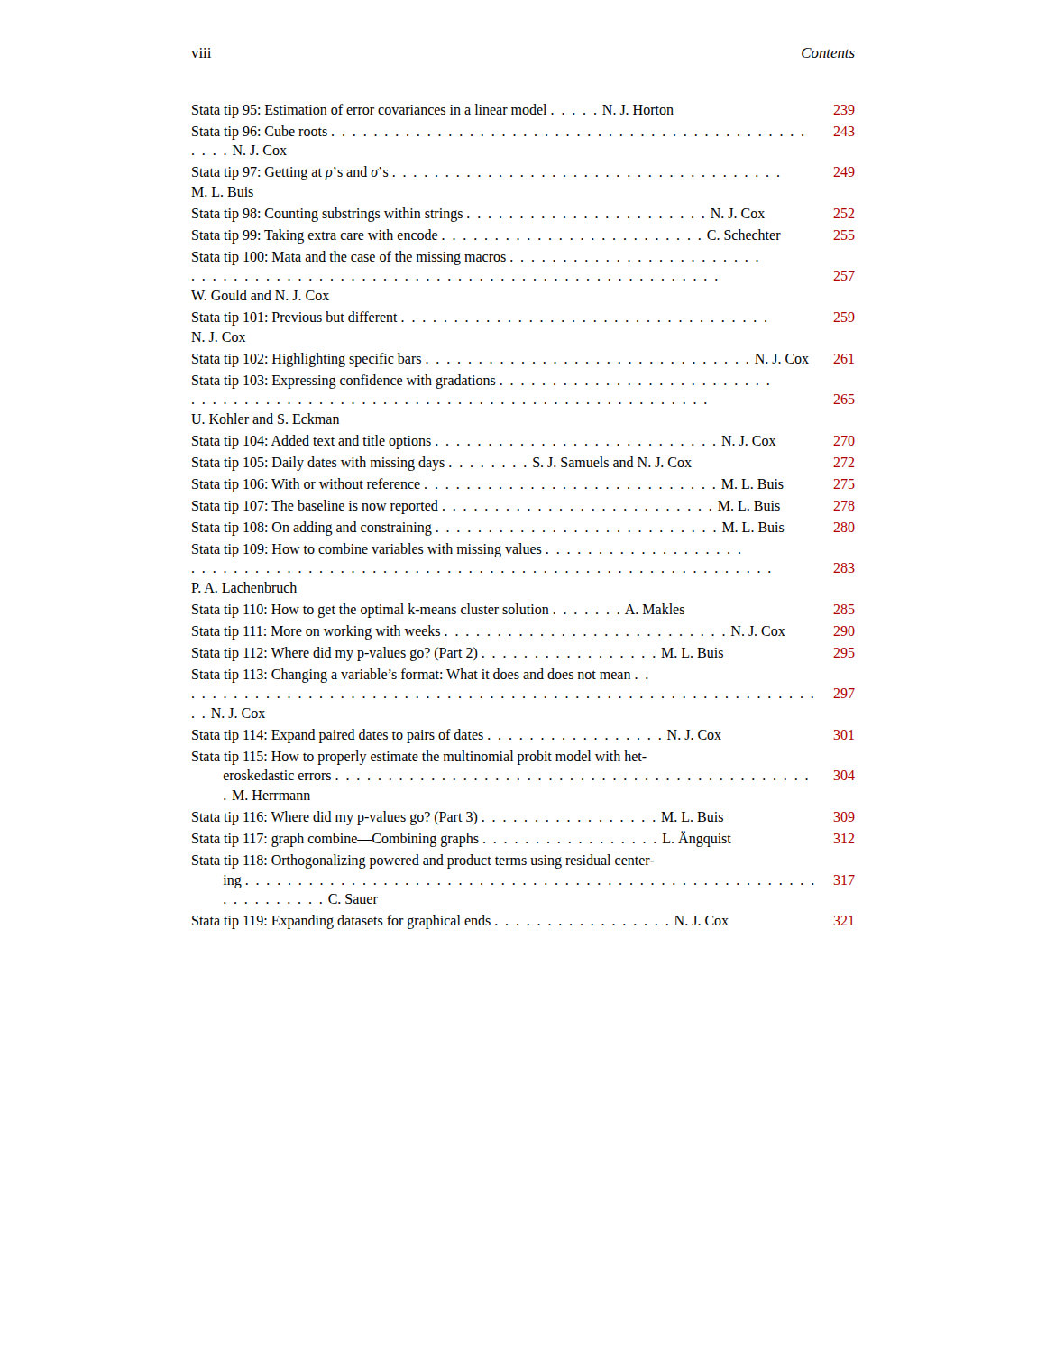viii Contents
Stata tip 95: Estimation of error covariances in a linear model . . . . . N. J. Horton 239
Stata tip 96: Cube roots . . . . . . . . . . . . . . . . . . . . . . . . . . . . . . . . . . . . . . . . . . . . . . . . . N. J. Cox 243
Stata tip 97: Getting at ρ’s and σ’s . . . . . . . . . . . . . . . . . . . . . . . . . . . . . . . . . . . . . M. L. Buis 249
Stata tip 98: Counting substrings within strings . . . . . . . . . . . . . . . . . . . . . . . N. J. Cox 252
Stata tip 99: Taking extra care with encode . . . . . . . . . . . . . . . . . . . . . . . . . C. Schechter 255
Stata tip 100: Mata and the case of the missing macros . . . . . . . . . . . . . . . . . . . . . . . .
. . . . . . . . . . . . . . . . . . . . . . . . . . . . . . . . . . . . . . . . . . . . . . . . . . W. Gould and N. J. Cox 257
Stata tip 101: Previous but different . . . . . . . . . . . . . . . . . . . . . . . . . . . . . . . . . . . N. J. Cox 259
Stata tip 102: Highlighting specific bars . . . . . . . . . . . . . . . . . . . . . . . . . . . . . . . N. J. Cox 261
Stata tip 103: Expressing confidence with gradations . . . . . . . . . . . . . . . . . . . . . . . . . .
. . . . . . . . . . . . . . . . . . . . . . . . . . . . . . . . . . . . . . . . . . . . . . . . . U. Kohler and S. Eckman 265
Stata tip 104: Added text and title options . . . . . . . . . . . . . . . . . . . . . . . . . . . N. J. Cox 270
Stata tip 105: Daily dates with missing days . . . . . . . . S. J. Samuels and N. J. Cox 272
Stata tip 106: With or without reference . . . . . . . . . . . . . . . . . . . . . . . . . . . . M. L. Buis 275
Stata tip 107: The baseline is now reported . . . . . . . . . . . . . . . . . . . . . . . . . . M. L. Buis 278
Stata tip 108: On adding and constraining . . . . . . . . . . . . . . . . . . . . . . . . . . . M. L. Buis 280
Stata tip 109: How to combine variables with missing values . . . . . . . . . . . . . . . . . . .
. . . . . . . . . . . . . . . . . . . . . . . . . . . . . . . . . . . . . . . . . . . . . . . . . . . . . . . P. A. Lachenbruch 283
Stata tip 110: How to get the optimal k-means cluster solution . . . . . . . A. Makles 285
Stata tip 111: More on working with weeks . . . . . . . . . . . . . . . . . . . . . . . . . . . N. J. Cox 290
Stata tip 112: Where did my p-values go? (Part 2) . . . . . . . . . . . . . . . . . M. L. Buis 295
Stata tip 113: Changing a variable’s format: What it does and does not mean . .
. . . . . . . . . . . . . . . . . . . . . . . . . . . . . . . . . . . . . . . . . . . . . . . . . . . . . . . . . . . . . N. J. Cox 297
Stata tip 114: Expand paired dates to pairs of dates . . . . . . . . . . . . . . . . . N. J. Cox 301
Stata tip 115: How to properly estimate the multinomial probit model with het-
eroskedastic errors . . . . . . . . . . . . . . . . . . . . . . . . . . . . . . . . . . . . . . . . . . . . . . M. Herrmann 304
Stata tip 116: Where did my p-values go? (Part 3) . . . . . . . . . . . . . . . . . M. L. Buis 309
Stata tip 117: graph combine—Combining graphs . . . . . . . . . . . . . . . . . L. Ängquist 312
Stata tip 118: Orthogonalizing powered and product terms using residual center-
ing . . . . . . . . . . . . . . . . . . . . . . . . . . . . . . . . . . . . . . . . . . . . . . . . . . . . . . . . . . . . . . . . C. Sauer 317
Stata tip 119: Expanding datasets for graphical ends . . . . . . . . . . . . . . . . . N. J. Cox 321